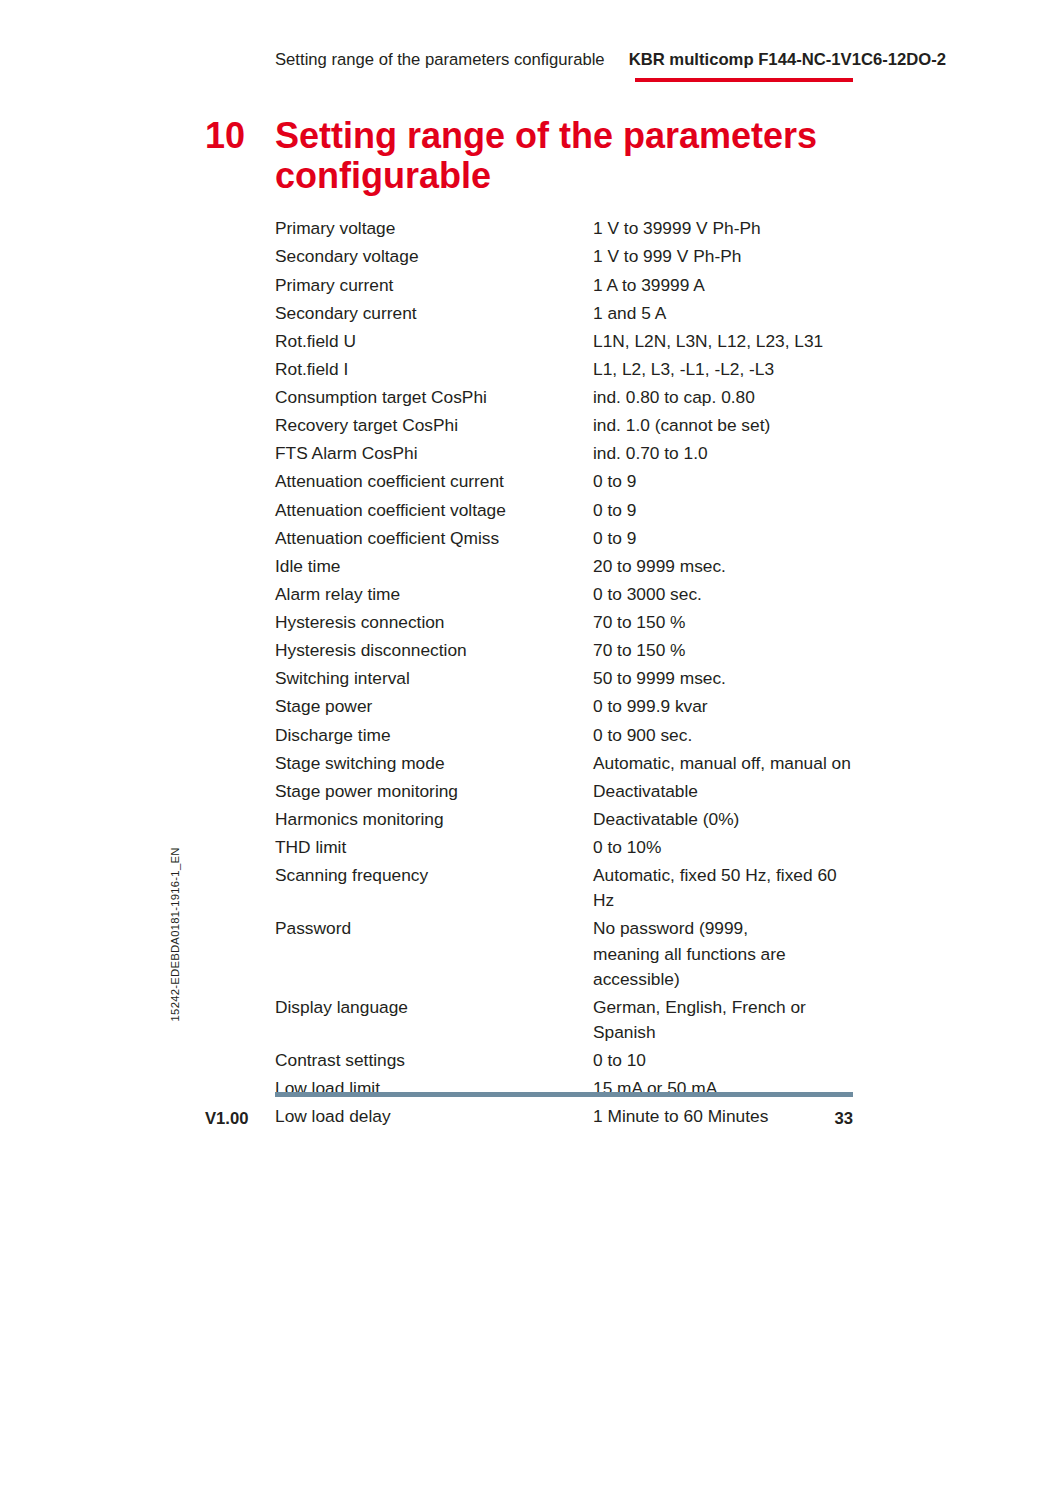Setting range of the parameters configurable
KBR multicomp F144-NC-1V1C6-12DO-2
10 Setting range of the parameters configurable
| Primary voltage | 1 V to 39999 V Ph-Ph |
| Secondary voltage | 1 V to 999 V Ph-Ph |
| Primary current | 1 A to 39999 A |
| Secondary current | 1 and 5 A |
| Rot.field U | L1N, L2N, L3N, L12, L23, L31 |
| Rot.field I | L1, L2, L3, -L1, -L2, -L3 |
| Consumption target CosPhi | ind. 0.80 to cap. 0.80 |
| Recovery target CosPhi | ind. 1.0 (cannot be set) |
| FTS Alarm CosPhi | ind. 0.70 to 1.0 |
| Attenuation coefficient current | 0 to 9 |
| Attenuation coefficient voltage | 0 to 9 |
| Attenuation coefficient Qmiss | 0 to 9 |
| Idle time | 20 to 9999 msec. |
| Alarm relay time | 0 to 3000 sec. |
| Hysteresis connection | 70 to 150 % |
| Hysteresis disconnection | 70 to 150 % |
| Switching interval | 50 to 9999 msec. |
| Stage power | 0 to 999.9 kvar |
| Discharge time | 0 to 900 sec. |
| Stage switching mode | Automatic, manual off, manual on |
| Stage power monitoring | Deactivatable |
| Harmonics monitoring | Deactivatable (0%) |
| THD limit | 0 to 10% |
| Scanning frequency | Automatic, fixed 50 Hz, fixed 60 Hz |
| Password | No password (9999, meaning all functions are accessible) |
| Display language | German, English, French or Spanish |
| Contrast settings | 0 to 10 |
| Low load limit | 15 mA or 50 mA |
| Low load delay | 1 Minute to 60 Minutes |
15242-EDEBDA0181-1916-1_EN
V1.00 33